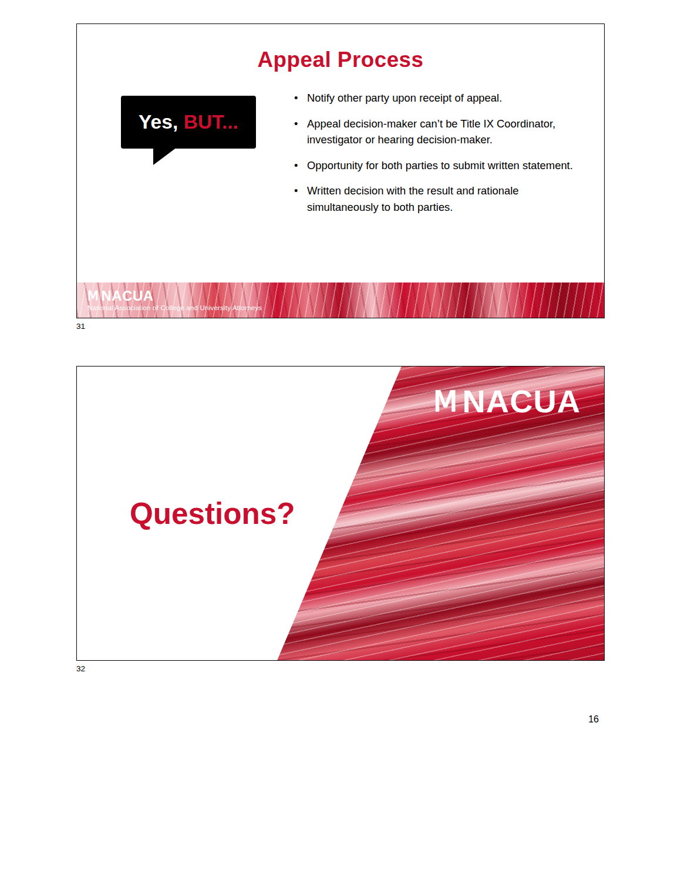Appeal Process
Yes, BUT...
Notify other party upon receipt of appeal.
Appeal decision-maker can’t be Title IX Coordinator, investigator or hearing decision-maker.
Opportunity for both parties to submit written statement.
Written decision with the result and rationale simultaneously to both parties.
ⅯNACUA
National Association of College and University Attorneys
31
ⅯNACUA
Questions?
32
16